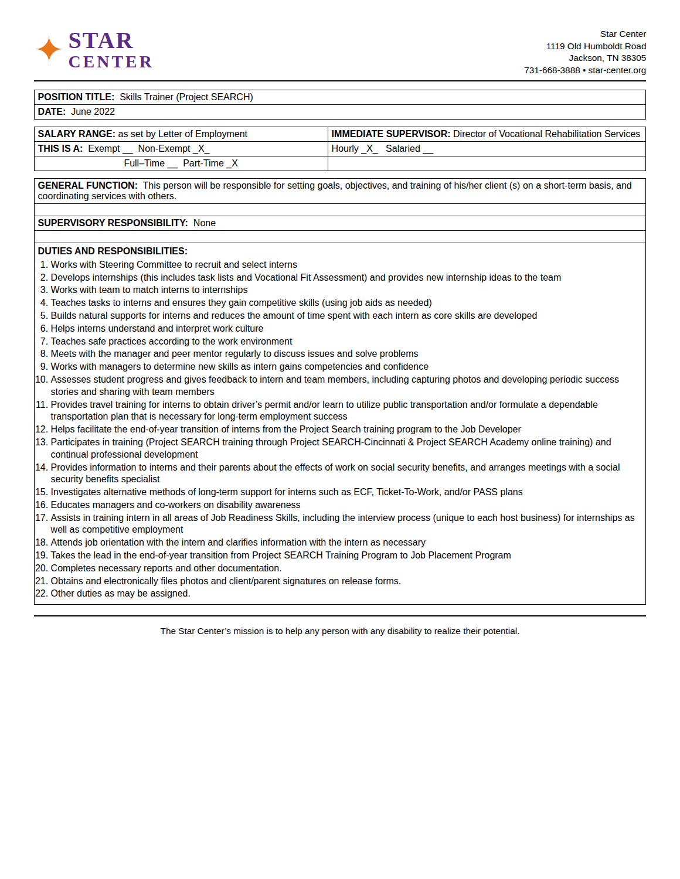✦
STAR
CENTER
Star Center
1119 Old Humboldt Road
Jackson, TN 38305
731-668-3888 • star-center.org
| POSITION TITLE: Skills Trainer (Project SEARCH) |
| DATE: June 2022 |
| SALARY RANGE: as set by Letter of Employment | IMMEDIATE SUPERVISOR: Director of Vocational Rehabilitation Services |
| THIS IS A: Exempt __ Non-Exempt _X_ | Hourly _X_ Salaried __ |
| Full–Time __ Part-Time _X | |
| GENERAL FUNCTION: This person will be responsible for setting goals, objectives, and training of his/her client (s) on a short-term basis, and coordinating services with others. |
| SUPERVISORY RESPONSIBILITY: None |
| DUTIES AND RESPONSIBILITIES: Works with Steering Committee to recruit and select interns Develops internships (this includes task lists and Vocational Fit Assessment) and provides new internship ideas to the team Works with team to match interns to internships Teaches tasks to interns and ensures they gain competitive skills (using job aids as needed) Builds natural supports for interns and reduces the amount of time spent with each intern as core skills are developed Helps interns understand and interpret work culture Teaches safe practices according to the work environment Meets with the manager and peer mentor regularly to discuss issues and solve problems Works with managers to determine new skills as intern gains competencies and confidence Assesses student progress and gives feedback to intern and team members, including capturing photos and developing periodic success stories and sharing with team members Provides travel training for interns to obtain driver’s permit and/or learn to utilize public transportation and/or formulate a dependable transportation plan that is necessary for long-term employment success Helps facilitate the end-of-year transition of interns from the Project Search training program to the Job Developer Participates in training (Project SEARCH training through Project SEARCH-Cincinnati & Project SEARCH Academy online training) and continual professional development Provides information to interns and their parents about the effects of work on social security benefits, and arranges meetings with a social security benefits specialist Investigates alternative methods of long-term support for interns such as ECF, Ticket-To-Work, and/or PASS plans Educates managers and co-workers on disability awareness Assists in training intern in all areas of Job Readiness Skills, including the interview process (unique to each host business) for internships as well as competitive employment Attends job orientation with the intern and clarifies information with the intern as necessary Takes the lead in the end-of-year transition from Project SEARCH Training Program to Job Placement Program Completes necessary reports and other documentation. Obtains and electronically files photos and client/parent signatures on release forms. Other duties as may be assigned. |
The Star Center’s mission is to help any person with any disability to realize their potential.